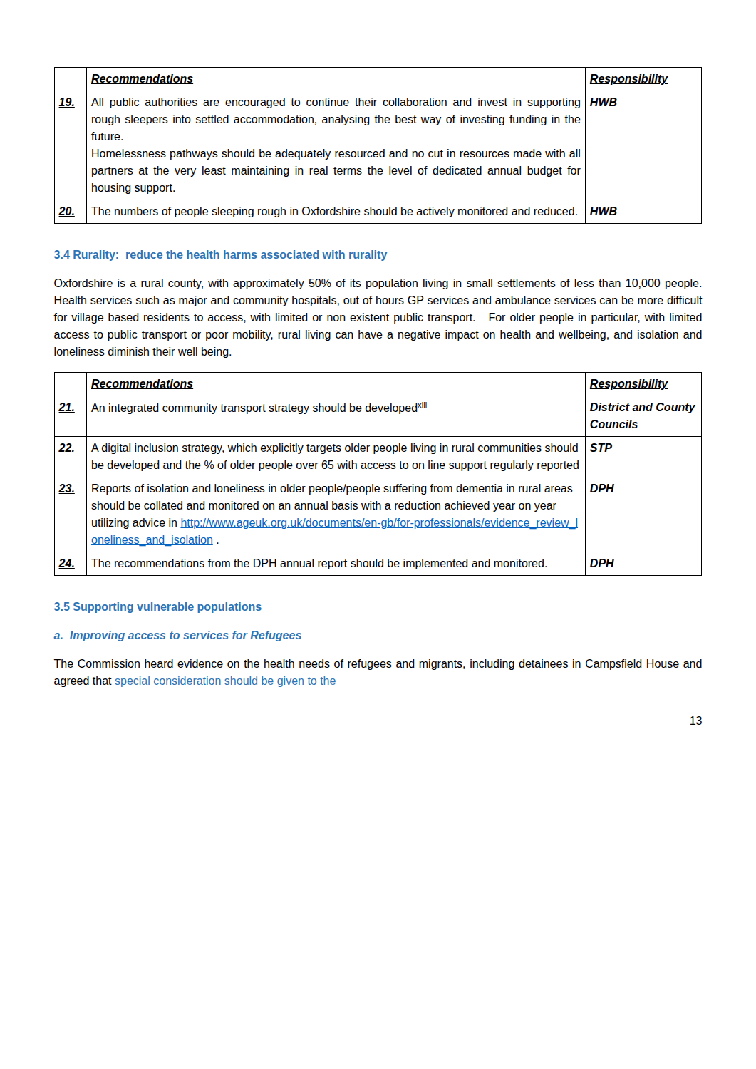| | Recommendations | Responsibility |
| --- | --- | --- |
| 19. | All public authorities are encouraged to continue their collaboration and invest in supporting rough sleepers into settled accommodation, analysing the best way of investing funding in the future. Homelessness pathways should be adequately resourced and no cut in resources made with all partners at the very least maintaining in real terms the level of dedicated annual budget for housing support. | HWB |
| 20. | The numbers of people sleeping rough in Oxfordshire should be actively monitored and reduced. | HWB |
3.4 Rurality: reduce the health harms associated with rurality
Oxfordshire is a rural county, with approximately 50% of its population living in small settlements of less than 10,000 people. Health services such as major and community hospitals, out of hours GP services and ambulance services can be more difficult for village based residents to access, with limited or non existent public transport. For older people in particular, with limited access to public transport or poor mobility, rural living can have a negative impact on health and wellbeing, and isolation and loneliness diminish their well being.
| | Recommendations | Responsibility |
| --- | --- | --- |
| 21. | An integrated community transport strategy should be developed xiii | District and County Councils |
| 22. | A digital inclusion strategy, which explicitly targets older people living in rural communities should be developed and the % of older people over 65 with access to on line support regularly reported | STP |
| 23. | Reports of isolation and loneliness in older people/people suffering from dementia in rural areas should be collated and monitored on an annual basis with a reduction achieved year on year utilizing advice in http://www.ageuk.org.uk/documents/en-gb/for-professionals/evidence_review_loneliness_and_isolation . | DPH |
| 24. | The recommendations from the DPH annual report should be implemented and monitored. | DPH |
3.5 Supporting vulnerable populations
a. Improving access to services for Refugees
The Commission heard evidence on the health needs of refugees and migrants, including detainees in Campsfield House and agreed that special consideration should be given to the
13